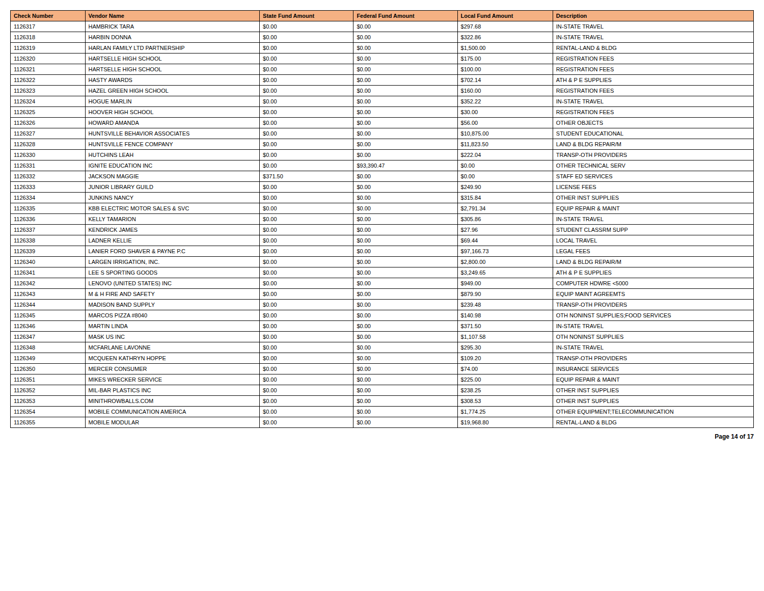| Check Number | Vendor Name | State Fund Amount | Federal Fund Amount | Local Fund Amount | Description |
| --- | --- | --- | --- | --- | --- |
| 1126317 | HAMBRICK TARA | $0.00 | $0.00 | $297.68 | IN-STATE TRAVEL |
| 1126318 | HARBIN DONNA | $0.00 | $0.00 | $322.86 | IN-STATE TRAVEL |
| 1126319 | HARLAN FAMILY LTD PARTNERSHIP | $0.00 | $0.00 | $1,500.00 | RENTAL-LAND & BLDG |
| 1126320 | HARTSELLE HIGH SCHOOL | $0.00 | $0.00 | $175.00 | REGISTRATION FEES |
| 1126321 | HARTSELLE HIGH SCHOOL | $0.00 | $0.00 | $100.00 | REGISTRATION FEES |
| 1126322 | HASTY AWARDS | $0.00 | $0.00 | $702.14 | ATH & P E SUPPLIES |
| 1126323 | HAZEL GREEN HIGH SCHOOL | $0.00 | $0.00 | $160.00 | REGISTRATION FEES |
| 1126324 | HOGUE MARLIN | $0.00 | $0.00 | $352.22 | IN-STATE TRAVEL |
| 1126325 | HOOVER HIGH SCHOOL | $0.00 | $0.00 | $30.00 | REGISTRATION FEES |
| 1126326 | HOWARD AMANDA | $0.00 | $0.00 | $56.00 | OTHER OBJECTS |
| 1126327 | HUNTSVILLE BEHAVIOR ASSOCIATES | $0.00 | $0.00 | $10,875.00 | STUDENT EDUCATIONAL |
| 1126328 | HUNTSVILLE FENCE COMPANY | $0.00 | $0.00 | $11,823.50 | LAND & BLDG REPAIR/M |
| 1126330 | HUTCHINS LEAH | $0.00 | $0.00 | $222.04 | TRANSP-OTH PROVIDERS |
| 1126331 | IGNITE EDUCATION INC | $0.00 | $93,390.47 | $0.00 | OTHER TECHNICAL SERV |
| 1126332 | JACKSON MAGGIE | $371.50 | $0.00 | $0.00 | STAFF ED SERVICES |
| 1126333 | JUNIOR LIBRARY GUILD | $0.00 | $0.00 | $249.90 | LICENSE FEES |
| 1126334 | JUNKINS NANCY | $0.00 | $0.00 | $315.84 | OTHER INST SUPPLIES |
| 1126335 | KBB ELECTRIC MOTOR SALES & SVC | $0.00 | $0.00 | $2,791.34 | EQUIP REPAIR & MAINT |
| 1126336 | KELLY TAMARION | $0.00 | $0.00 | $305.86 | IN-STATE TRAVEL |
| 1126337 | KENDRICK JAMES | $0.00 | $0.00 | $27.96 | STUDENT CLASSRM SUPP |
| 1126338 | LADNER KELLIE | $0.00 | $0.00 | $69.44 | LOCAL TRAVEL |
| 1126339 | LANIER FORD SHAVER & PAYNE P.C | $0.00 | $0.00 | $97,166.73 | LEGAL FEES |
| 1126340 | LARGEN IRRIGATION, INC. | $0.00 | $0.00 | $2,800.00 | LAND & BLDG REPAIR/M |
| 1126341 | LEE S SPORTING GOODS | $0.00 | $0.00 | $3,249.65 | ATH & P E SUPPLIES |
| 1126342 | LENOVO (UNITED STATES) INC | $0.00 | $0.00 | $949.00 | COMPUTER HDWRE <5000 |
| 1126343 | M & H FIRE AND SAFETY | $0.00 | $0.00 | $879.90 | EQUIP MAINT AGREEMTS |
| 1126344 | MADISON BAND SUPPLY | $0.00 | $0.00 | $239.48 | TRANSP-OTH PROVIDERS |
| 1126345 | MARCOS PIZZA #8040 | $0.00 | $0.00 | $140.98 | OTH NONINST SUPPLIES;FOOD SERVICES |
| 1126346 | MARTIN LINDA | $0.00 | $0.00 | $371.50 | IN-STATE TRAVEL |
| 1126347 | MASK US INC | $0.00 | $0.00 | $1,107.58 | OTH NONINST SUPPLIES |
| 1126348 | MCFARLANE LAVONNE | $0.00 | $0.00 | $295.30 | IN-STATE TRAVEL |
| 1126349 | MCQUEEN KATHRYN HOPPE | $0.00 | $0.00 | $109.20 | TRANSP-OTH PROVIDERS |
| 1126350 | MERCER CONSUMER | $0.00 | $0.00 | $74.00 | INSURANCE SERVICES |
| 1126351 | MIKES WRECKER SERVICE | $0.00 | $0.00 | $225.00 | EQUIP REPAIR & MAINT |
| 1126352 | MIL-BAR PLASTICS INC | $0.00 | $0.00 | $238.25 | OTHER INST SUPPLIES |
| 1126353 | MINITHROWBALLS.COM | $0.00 | $0.00 | $308.53 | OTHER INST SUPPLIES |
| 1126354 | MOBILE COMMUNICATION AMERICA | $0.00 | $0.00 | $1,774.25 | OTHER EQUIPMENT;TELECOMMUNICATION |
| 1126355 | MOBILE MODULAR | $0.00 | $0.00 | $19,968.80 | RENTAL-LAND & BLDG |
Page 14 of 17